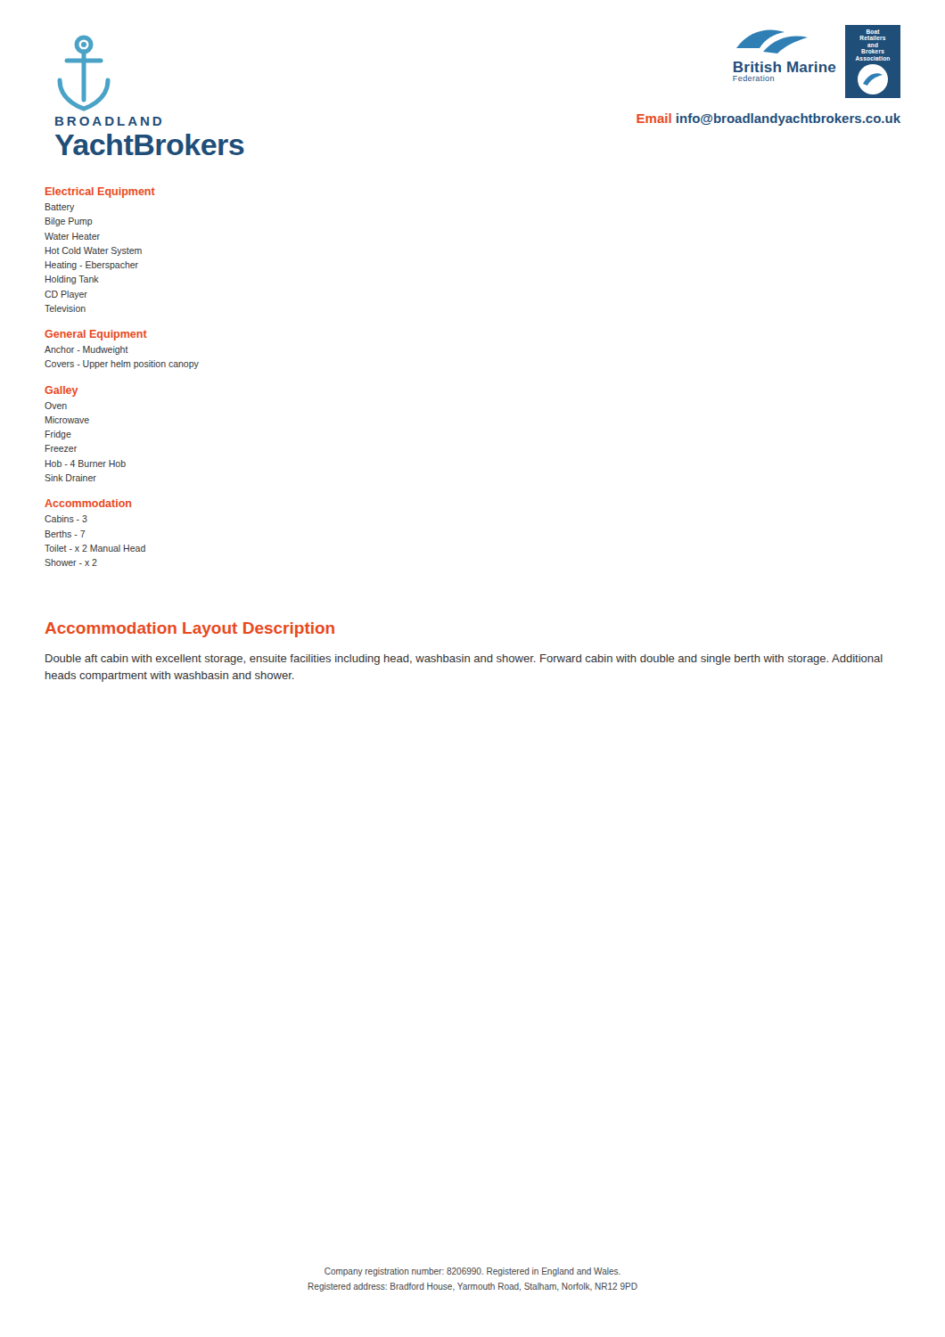BROADLAND
YachtBrokers
British Marine
Federation
Boat
Retailers
and
Brokers
Association
Email info@broadlandyachtbrokers.co.uk
Electrical Equipment
Battery
Bilge Pump
Water Heater
Hot Cold Water System
Heating - Eberspacher
Holding Tank
CD Player
Television
General Equipment
Anchor - Mudweight
Covers - Upper helm position canopy
Galley
Oven
Microwave
Fridge
Freezer
Hob - 4 Burner Hob
Sink Drainer
Accommodation
Cabins - 3
Berths - 7
Toilet - x 2 Manual Head
Shower - x 2
Accommodation Layout Description
Double aft cabin with excellent storage, ensuite facilities including head, washbasin and shower. Forward cabin with double and single berth with storage. Additional heads compartment with washbasin and shower.
Company registration number: 8206990. Registered in England and Wales.
Registered address: Bradford House, Yarmouth Road, Stalham, Norfolk, NR12 9PD